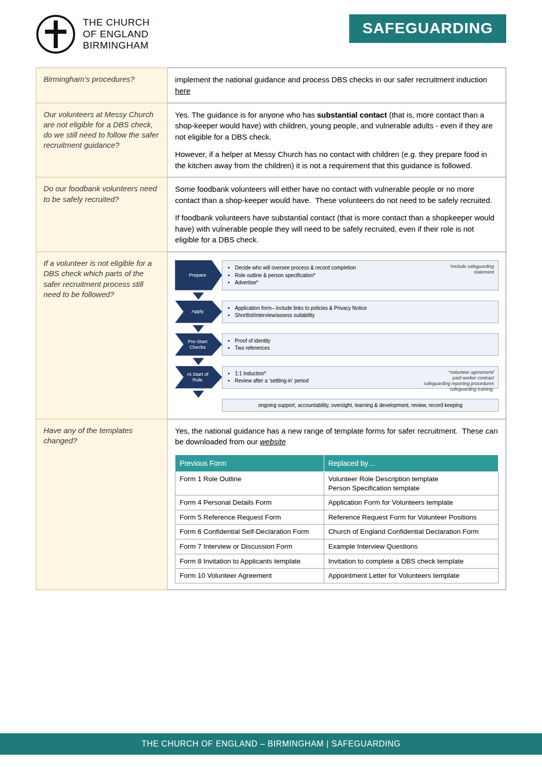The Church
of England
Birmingham
Safeguarding
| Birmingham’s procedures? | implement the national guidance and process DBS checks in our safer recruitment induction here |
| Our volunteers at Messy Church are not eligible for a DBS check, do we still need to follow the safer recruitment guidance? | Yes. The guidance is for anyone who has substantial contact (that is, more contact than a shop-keeper would have) with children, young people, and vulnerable adults - even if they are not eligible for a DBS check. However, if a helper at Messy Church has no contact with children (e.g. they prepare food in the kitchen away from the children) it is not a requirement that this guidance is followed. |
| Do our foodbank volunteers need to be safely recruited? | Some foodbank volunteers will either have no contact with vulnerable people or no more contact than a shop-keeper would have. These volunteers do not need to be safely recruited. If foodbank volunteers have substantial contact (that is more contact than a shopkeeper would have) with vulnerable people they will need to be safely recruited, even if their role is not eligible for a DBS check. |
| If a volunteer is not eligible for a DBS check which parts of the safer recruitment process still need to be followed? | Prepare Decide who will oversee process & record completion Role outline & person specification* Advertise* *include safeguarding statement Apply Application form– include links to policies & Privacy Notice Shortlist/interview/assess suitability Pre-Start Checks Proof of identity Two references At Start of Role 1:1 Induction* Review after a ‘settling-in’ period *volunteer agreement/ paid worker contract safeguarding reporting procedures safeguarding training. ongoing support, accountability, oversight, learning & development, review, record keeping |
| Have any of the templates changed? | Yes, the national guidance has a new range of template forms for safer recruitment. These can be downloaded from our website / Previous Form / Replaced by… / / --- / --- / / Form 1 Role Outline / Volunteer Role Description template Person Specification template / / Form 4 Personal Details Form / Application Form for Volunteers template / / Form 5 Reference Request Form / Reference Request Form for Volunteer Positions / / Form 6 Confidential Self-Declaration Form / Church of England Confidential Declaration Form / / Form 7 Interview or Discussion Form / Example Interview Questions / / Form 8 Invitation to Applicants template / Invitation to complete a DBS check template / / Form 10 Volunteer Agreement / Appointment Letter for Volunteers template / |
The Church of England – Birmingham | Safeguarding